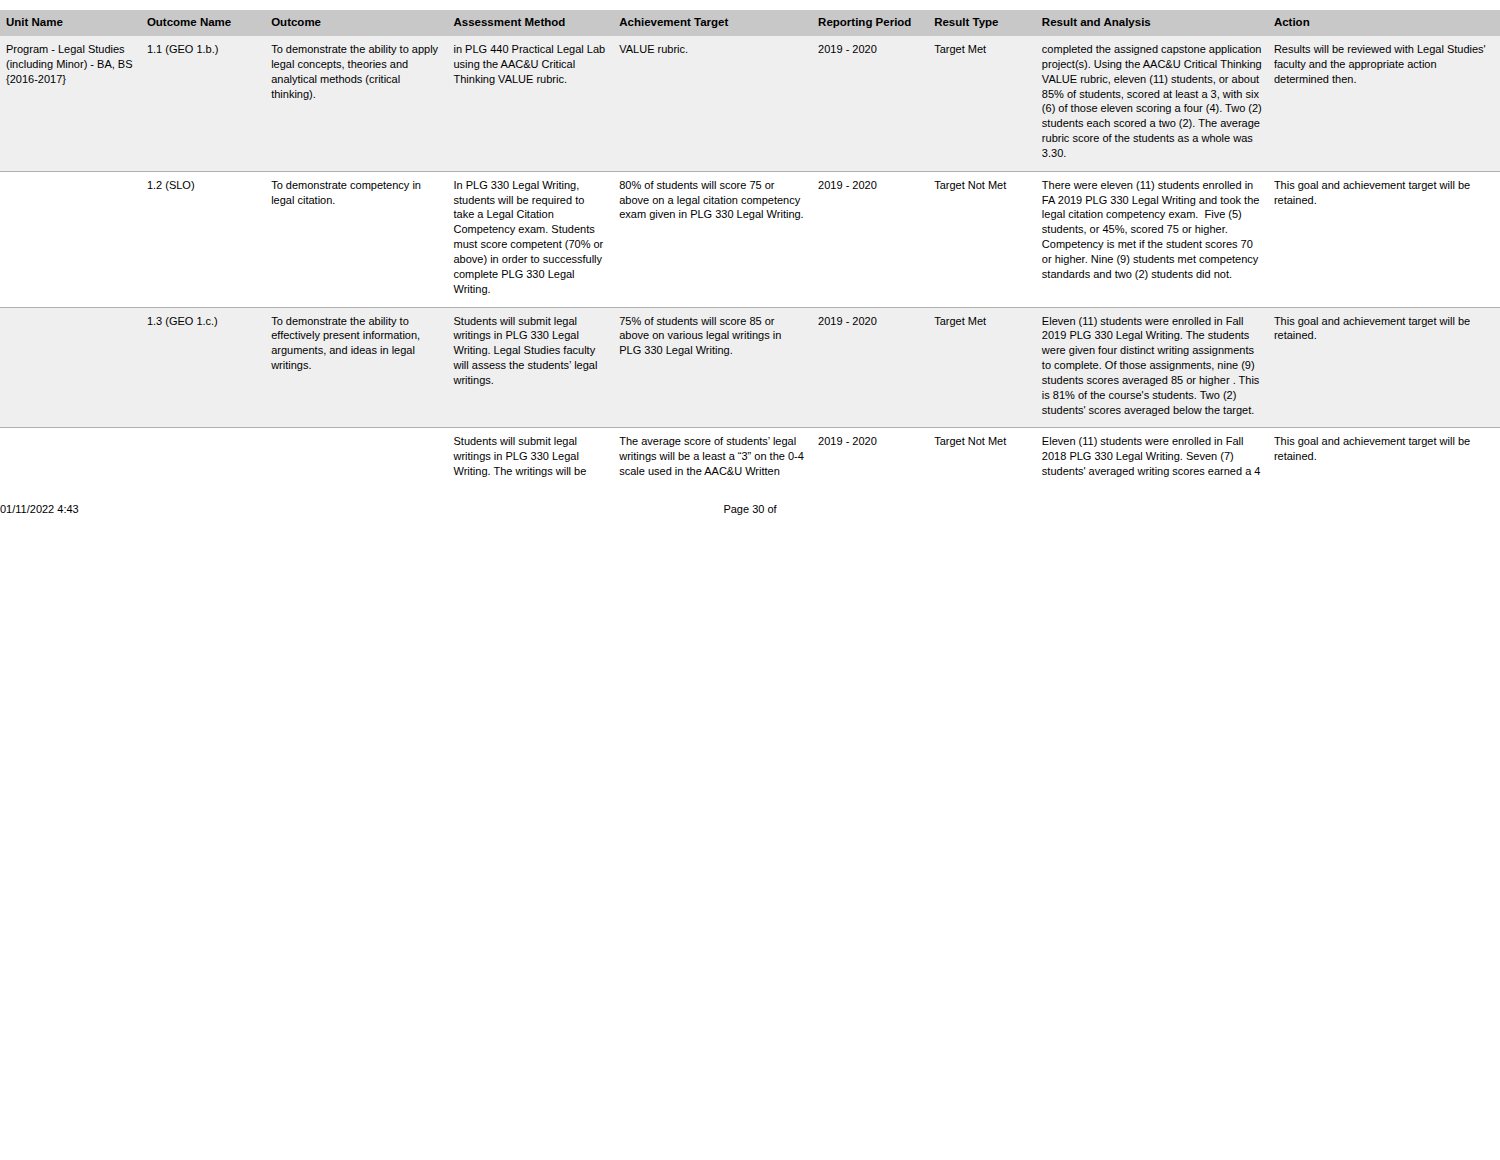| Unit Name | Outcome Name | Outcome | Assessment Method | Achievement Target | Reporting Period | Result Type | Result and Analysis | Action |
| --- | --- | --- | --- | --- | --- | --- | --- | --- |
| Program - Legal Studies (including Minor) - BA, BS {2016-2017} | 1.1 (GEO 1.b.) | To demonstrate the ability to apply legal concepts, theories and analytical methods (critical thinking). | in PLG 440 Practical Legal Lab using the AAC&U Critical Thinking VALUE rubric. | VALUE rubric. | 2019 - 2020 | Target Met | completed the assigned capstone application project(s). Using the AAC&U Critical Thinking VALUE rubric, eleven (11) students, or about 85% of students, scored at least a 3, with six (6) of those eleven scoring a four (4). Two (2) students each scored a two (2). The average rubric score of the students as a whole was 3.30. | Results will be reviewed with Legal Studies' faculty and the appropriate action determined then. |
| | 1.2 (SLO) | To demonstrate competency in legal citation. | In PLG 330 Legal Writing, students will be required to take a Legal Citation Competency exam. Students must score competent (70% or above) in order to successfully complete PLG 330 Legal Writing. | 80% of students will score 75 or above on a legal citation competency exam given in PLG 330 Legal Writing. | 2019 - 2020 | Target Not Met | There were eleven (11) students enrolled in FA 2019 PLG 330 Legal Writing and took the legal citation competency exam. Five (5) students, or 45%, scored 75 or higher. Competency is met if the student scores 70 or higher. Nine (9) students met competency standards and two (2) students did not. | This goal and achievement target will be retained. |
| | 1.3 (GEO 1.c.) | To demonstrate the ability to effectively present information, arguments, and ideas in legal writings. | Students will submit legal writings in PLG 330 Legal Writing. Legal Studies faculty will assess the students’ legal writings. | 75% of students will score 85 or above on various legal writings in PLG 330 Legal Writing. | 2019 - 2020 | Target Met | Eleven (11) students were enrolled in Fall 2019 PLG 330 Legal Writing. The students were given four distinct writing assignments to complete. Of those assignments, nine (9) students scores averaged 85 or higher . This is 81% of the course's students. Two (2) students' scores averaged below the target. | This goal and achievement target will be retained. |
| | | | Students will submit legal writings in PLG 330 Legal Writing. The writings will be | The average score of students’ legal writings will be a least a “3” on the 0-4 scale used in the AAC&U Written | 2019 - 2020 | Target Not Met | Eleven (11) students were enrolled in Fall 2018 PLG 330 Legal Writing. Seven (7) students' averaged writing scores earned a 4 | This goal and achievement target will be retained. |
01/11/2022 4:43
Page 30 of